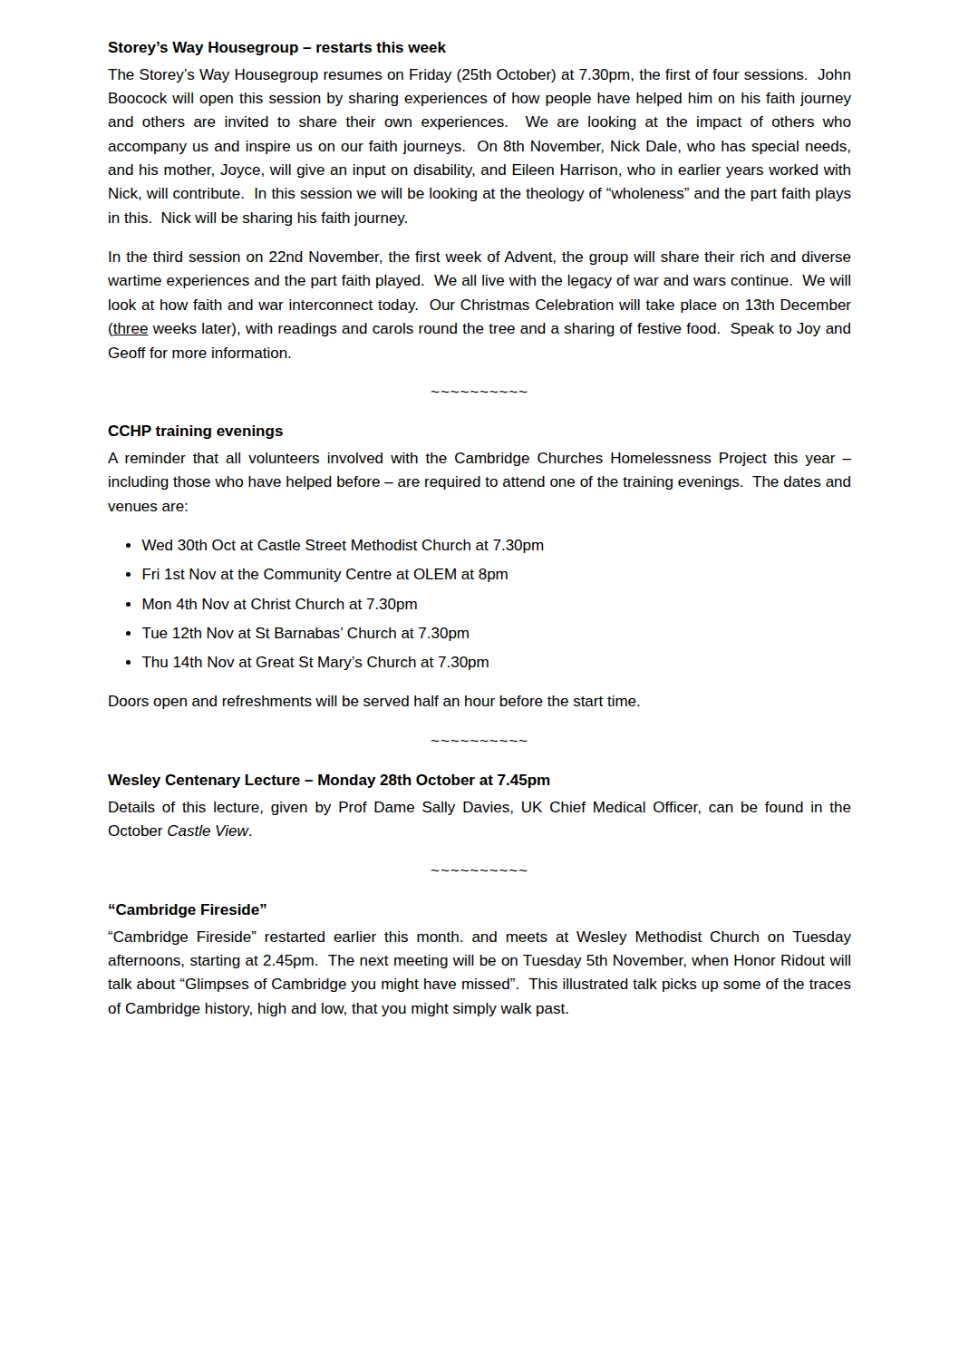Storey’s Way Housegroup – restarts this week
The Storey’s Way Housegroup resumes on Friday (25th October) at 7.30pm, the first of four sessions. John Boocock will open this session by sharing experiences of how people have helped him on his faith journey and others are invited to share their own experiences. We are looking at the impact of others who accompany us and inspire us on our faith journeys. On 8th November, Nick Dale, who has special needs, and his mother, Joyce, will give an input on disability, and Eileen Harrison, who in earlier years worked with Nick, will contribute. In this session we will be looking at the theology of “wholeness” and the part faith plays in this. Nick will be sharing his faith journey.
In the third session on 22nd November, the first week of Advent, the group will share their rich and diverse wartime experiences and the part faith played. We all live with the legacy of war and wars continue. We will look at how faith and war interconnect today. Our Christmas Celebration will take place on 13th December (three weeks later), with readings and carols round the tree and a sharing of festive food. Speak to Joy and Geoff for more information.
~~~~~~~~~~
CCHP training evenings
A reminder that all volunteers involved with the Cambridge Churches Homelessness Project this year – including those who have helped before – are required to attend one of the training evenings. The dates and venues are:
Wed 30th Oct at Castle Street Methodist Church at 7.30pm
Fri 1st Nov at the Community Centre at OLEM at 8pm
Mon 4th Nov at Christ Church at 7.30pm
Tue 12th Nov at St Barnabas’ Church at 7.30pm
Thu 14th Nov at Great St Mary’s Church at 7.30pm
Doors open and refreshments will be served half an hour before the start time.
~~~~~~~~~~
Wesley Centenary Lecture – Monday 28th October at 7.45pm
Details of this lecture, given by Prof Dame Sally Davies, UK Chief Medical Officer, can be found in the October Castle View.
~~~~~~~~~~
“Cambridge Fireside”
“Cambridge Fireside” restarted earlier this month. and meets at Wesley Methodist Church on Tuesday afternoons, starting at 2.45pm. The next meeting will be on Tuesday 5th November, when Honor Ridout will talk about “Glimpses of Cambridge you might have missed”. This illustrated talk picks up some of the traces of Cambridge history, high and low, that you might simply walk past.